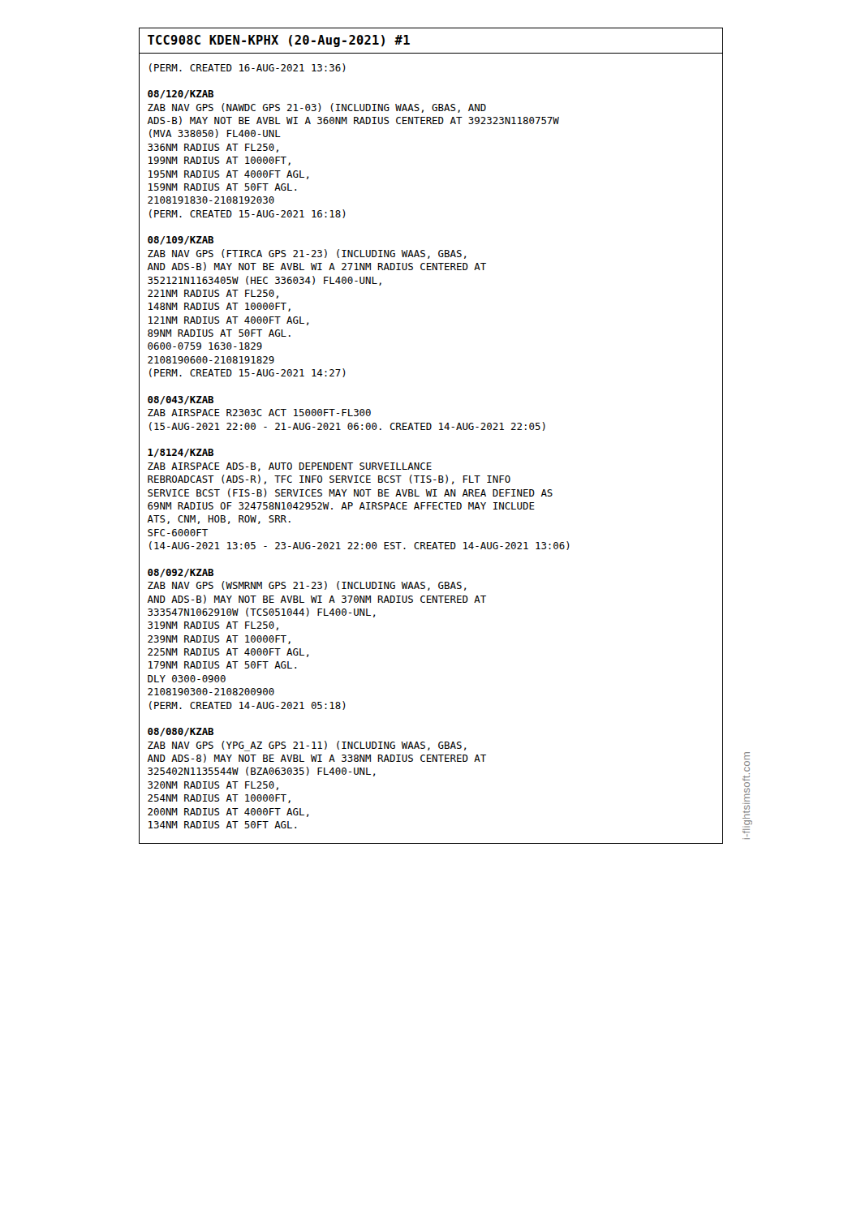TCC908C KDEN-KPHX (20-Aug-2021) #1
(PERM. CREATED 16-AUG-2021 13:36) 08/120/KZAB ZAB NAV GPS (NAWDC GPS 21-03) (INCLUDING WAAS, GBAS, AND ADS-B) MAY NOT BE AVBL WI A 360NM RADIUS CENTERED AT 392323N1180757W (MVA 338050) FL400-UNL 336NM RADIUS AT FL250, 199NM RADIUS AT 10000FT, 195NM RADIUS AT 4000FT AGL, 159NM RADIUS AT 50FT AGL. 2108191830-2108192030 (PERM. CREATED 15-AUG-2021 16:18) 08/109/KZAB ZAB NAV GPS (FTIRCA GPS 21-23) (INCLUDING WAAS, GBAS, AND ADS-B) MAY NOT BE AVBL WI A 271NM RADIUS CENTERED AT 352121N1163405W (HEC 336034) FL400-UNL, 221NM RADIUS AT FL250, 148NM RADIUS AT 10000FT, 121NM RADIUS AT 4000FT AGL, 89NM RADIUS AT 50FT AGL. 0600-0759 1630-1829 2108190600-2108191829 (PERM. CREATED 15-AUG-2021 14:27) 08/043/KZAB ZAB AIRSPACE R2303C ACT 15000FT-FL300 (15-AUG-2021 22:00 - 21-AUG-2021 06:00. CREATED 14-AUG-2021 22:05) 1/8124/KZAB ZAB AIRSPACE ADS-B, AUTO DEPENDENT SURVEILLANCE REBROADCAST (ADS-R), TFC INFO SERVICE BCST (TIS-B), FLT INFO SERVICE BCST (FIS-B) SERVICES MAY NOT BE AVBL WI AN AREA DEFINED AS 69NM RADIUS OF 324758N1042952W. AP AIRSPACE AFFECTED MAY INCLUDE ATS, CNM, HOB, ROW, SRR. SFC-6000FT (14-AUG-2021 13:05 - 23-AUG-2021 22:00 EST. CREATED 14-AUG-2021 13:06) 08/092/KZAB ZAB NAV GPS (WSMRNM GPS 21-23) (INCLUDING WAAS, GBAS, AND ADS-B) MAY NOT BE AVBL WI A 370NM RADIUS CENTERED AT 333547N1062910W (TCS051044) FL400-UNL, 319NM RADIUS AT FL250, 239NM RADIUS AT 10000FT, 225NM RADIUS AT 4000FT AGL, 179NM RADIUS AT 50FT AGL. DLY 0300-0900 2108190300-2108200900 (PERM. CREATED 14-AUG-2021 05:18) 08/080/KZAB ZAB NAV GPS (YPG_AZ GPS 21-11) (INCLUDING WAAS, GBAS, AND ADS-8) MAY NOT BE AVBL WI A 338NM RADIUS CENTERED AT 325402N1135544W (BZA063035) FL400-UNL, 320NM RADIUS AT FL250, 254NM RADIUS AT 10000FT, 200NM RADIUS AT 4000FT AGL, 134NM RADIUS AT 50FT AGL.
i-flightsimsoft.com